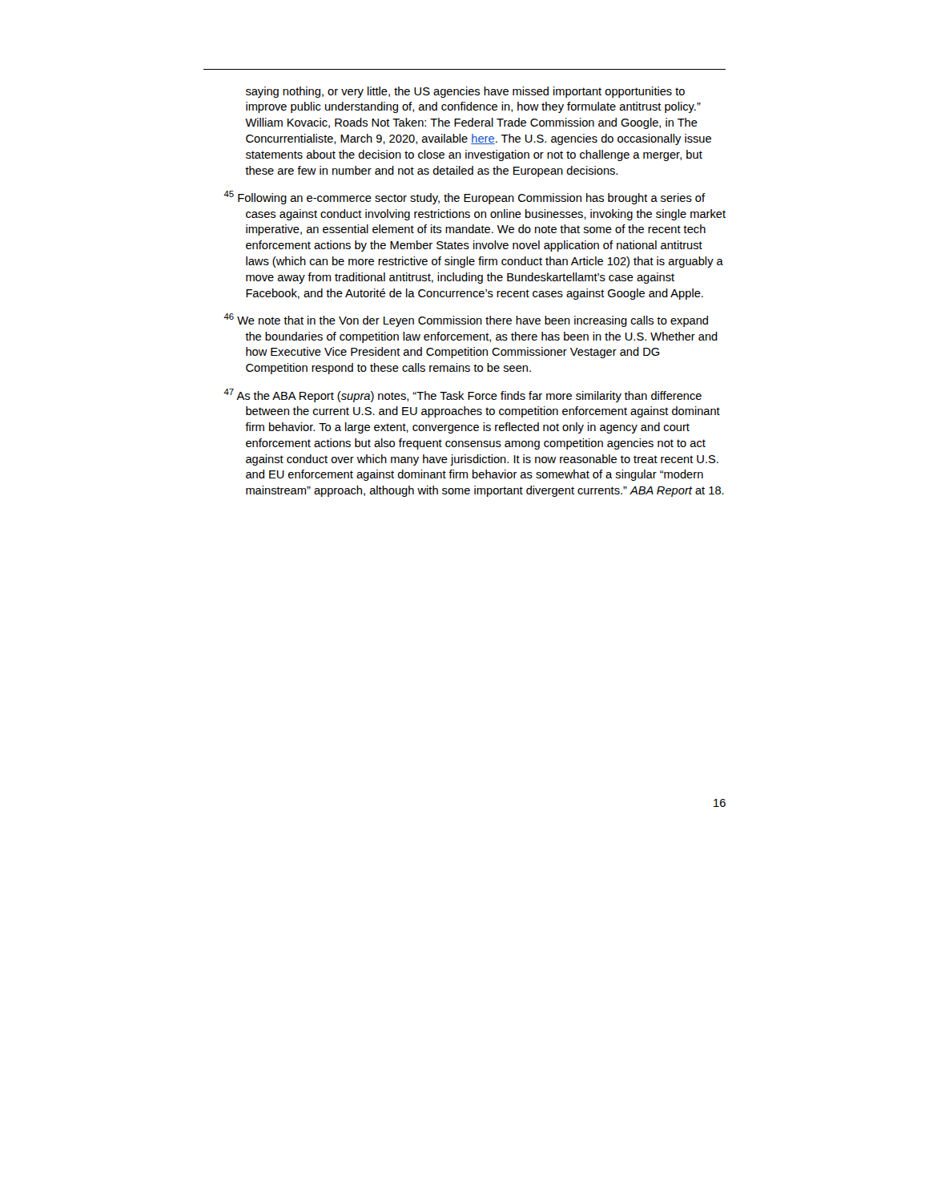saying nothing, or very little, the US agencies have missed important opportunities to improve public understanding of, and confidence in, how they formulate antitrust policy.” William Kovacic, Roads Not Taken: The Federal Trade Commission and Google, in The Concurrentialiste, March 9, 2020, available here. The U.S. agencies do occasionally issue statements about the decision to close an investigation or not to challenge a merger, but these are few in number and not as detailed as the European decisions.
45 Following an e-commerce sector study, the European Commission has brought a series of cases against conduct involving restrictions on online businesses, invoking the single market imperative, an essential element of its mandate. We do note that some of the recent tech enforcement actions by the Member States involve novel application of national antitrust laws (which can be more restrictive of single firm conduct than Article 102) that is arguably a move away from traditional antitrust, including the Bundeskartellamt’s case against Facebook, and the Autorité de la Concurrence’s recent cases against Google and Apple.
46 We note that in the Von der Leyen Commission there have been increasing calls to expand the boundaries of competition law enforcement, as there has been in the U.S. Whether and how Executive Vice President and Competition Commissioner Vestager and DG Competition respond to these calls remains to be seen.
47 As the ABA Report (supra) notes, “The Task Force finds far more similarity than difference between the current U.S. and EU approaches to competition enforcement against dominant firm behavior. To a large extent, convergence is reflected not only in agency and court enforcement actions but also frequent consensus among competition agencies not to act against conduct over which many have jurisdiction. It is now reasonable to treat recent U.S. and EU enforcement against dominant firm behavior as somewhat of a singular “modern mainstream” approach, although with some important divergent currents.” ABA Report at 18.
16